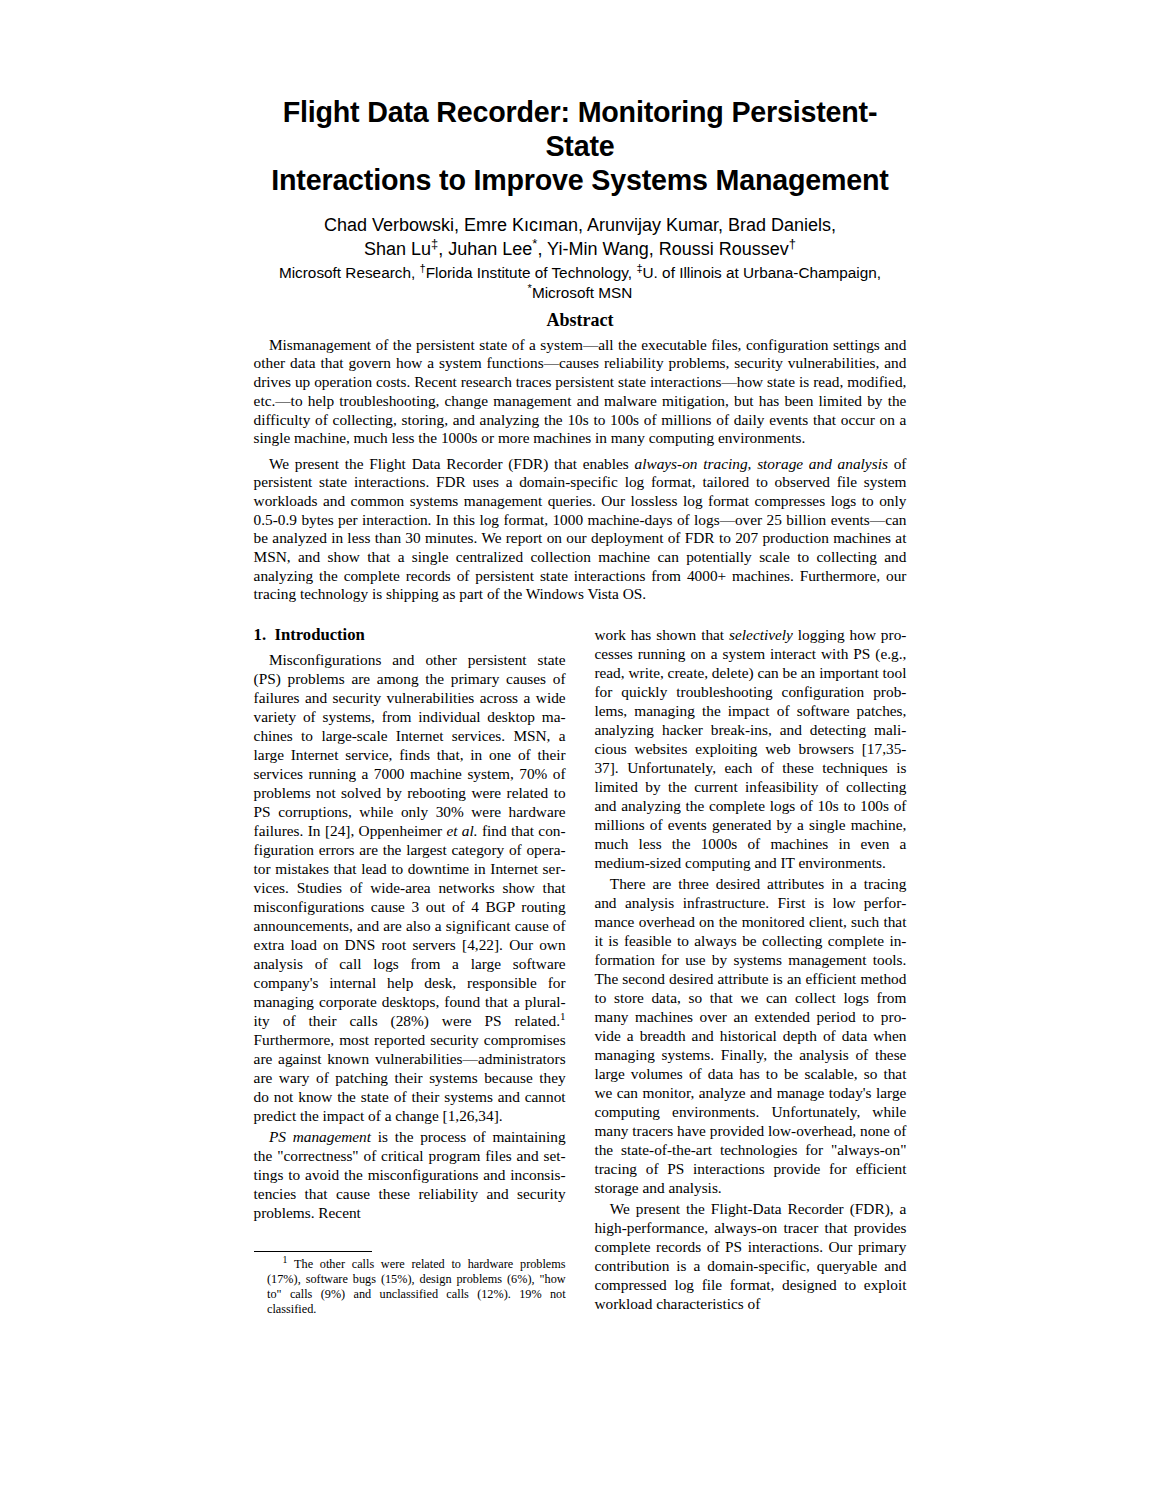Flight Data Recorder: Monitoring Persistent-State
Interactions to Improve Systems Management
Chad Verbowski, Emre Kıcıman, Arunvijay Kumar, Brad Daniels, Shan Lu‡, Juhan Lee*, Yi-Min Wang, Roussi Roussev†
Microsoft Research, †Florida Institute of Technology, ‡U. of Illinois at Urbana-Champaign, *Microsoft MSN
Abstract
Mismanagement of the persistent state of a system—all the executable files, configuration settings and other data that govern how a system functions—causes reliability problems, security vulnerabilities, and drives up operation costs. Recent research traces persistent state interactions—how state is read, modified, etc.—to help troubleshooting, change management and malware mitigation, but has been limited by the difficulty of collecting, storing, and analyzing the 10s to 100s of millions of daily events that occur on a single machine, much less the 1000s or more machines in many computing environments.
We present the Flight Data Recorder (FDR) that enables always-on tracing, storage and analysis of persistent state interactions. FDR uses a domain-specific log format, tailored to observed file system workloads and common systems management queries. Our lossless log format compresses logs to only 0.5-0.9 bytes per interaction. In this log format, 1000 machine-days of logs—over 25 billion events—can be analyzed in less than 30 minutes. We report on our deployment of FDR to 207 production machines at MSN, and show that a single centralized collection machine can potentially scale to collecting and analyzing the complete records of persistent state interactions from 4000+ machines. Furthermore, our tracing technology is shipping as part of the Windows Vista OS.
1. Introduction
Misconfigurations and other persistent state (PS) problems are among the primary causes of failures and security vulnerabilities across a wide variety of systems, from individual desktop machines to large-scale Internet services. MSN, a large Internet service, finds that, in one of their services running a 7000 machine system, 70% of problems not solved by rebooting were related to PS corruptions, while only 30% were hardware failures. In [24], Oppenheimer et al. find that configuration errors are the largest category of operator mistakes that lead to downtime in Internet services. Studies of wide-area networks show that misconfigurations cause 3 out of 4 BGP routing announcements, and are also a significant cause of extra load on DNS root servers [4,22]. Our own analysis of call logs from a large software company's internal help desk, responsible for managing corporate desktops, found that a plurality of their calls (28%) were PS related.1 Furthermore, most reported security compromises are against known vulnerabilities—administrators are wary of patching their systems because they do not know the state of their systems and cannot predict the impact of a change [1,26,34].
PS management is the process of maintaining the "correctness" of critical program files and settings to avoid the misconfigurations and inconsistencies that cause these reliability and security problems. Recent
1 The other calls were related to hardware problems (17%), software bugs (15%), design problems (6%), "how to" calls (9%) and unclassified calls (12%). 19% not classified.
work has shown that selectively logging how processes running on a system interact with PS (e.g., read, write, create, delete) can be an important tool for quickly troubleshooting configuration problems, managing the impact of software patches, analyzing hacker break-ins, and detecting malicious websites exploiting web browsers [17,35-37]. Unfortunately, each of these techniques is limited by the current infeasibility of collecting and analyzing the complete logs of 10s to 100s of millions of events generated by a single machine, much less the 1000s of machines in even a medium-sized computing and IT environments.
There are three desired attributes in a tracing and analysis infrastructure. First is low performance overhead on the monitored client, such that it is feasible to always be collecting complete information for use by systems management tools. The second desired attribute is an efficient method to store data, so that we can collect logs from many machines over an extended period to provide a breadth and historical depth of data when managing systems. Finally, the analysis of these large volumes of data has to be scalable, so that we can monitor, analyze and manage today's large computing environments. Unfortunately, while many tracers have provided low-overhead, none of the state-of-the-art technologies for "always-on" tracing of PS interactions provide for efficient storage and analysis.
We present the Flight-Data Recorder (FDR), a high-performance, always-on tracer that provides complete records of PS interactions. Our primary contribution is a domain-specific, queryable and compressed log file format, designed to exploit workload characteristics of